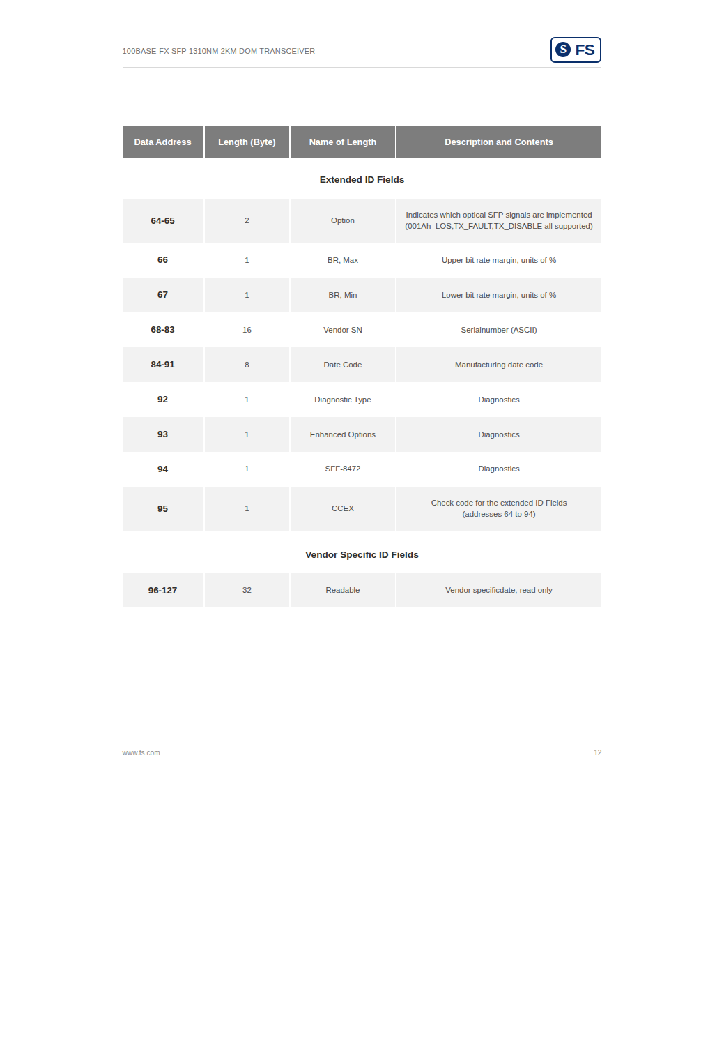100BASE-FX SFP 1310NM 2KM DOM TRANSCEIVER
S
FS
| Data Address | Length (Byte) | Name of Length | Description and Contents |
| --- | --- | --- | --- |
| Extended ID Fields |
| 64-65 | 2 | Option | Indicates which optical SFP signals are implemented (001Ah=LOS,TX_FAULT,TX_DISABLE all supported) |
| 66 | 1 | BR, Max | Upper bit rate margin, units of % |
| 67 | 1 | BR, Min | Lower bit rate margin, units of % |
| 68-83 | 16 | Vendor SN | Serialnumber (ASCII) |
| 84-91 | 8 | Date Code | Manufacturing date code |
| 92 | 1 | Diagnostic Type | Diagnostics |
| 93 | 1 | Enhanced Options | Diagnostics |
| 94 | 1 | SFF-8472 | Diagnostics |
| 95 | 1 | CCEX | Check code for the extended ID Fields (addresses 64 to 94) |
| Vendor Specific ID Fields |
| 96-127 | 32 | Readable | Vendor specificdate, read only |
www.fs.com 12